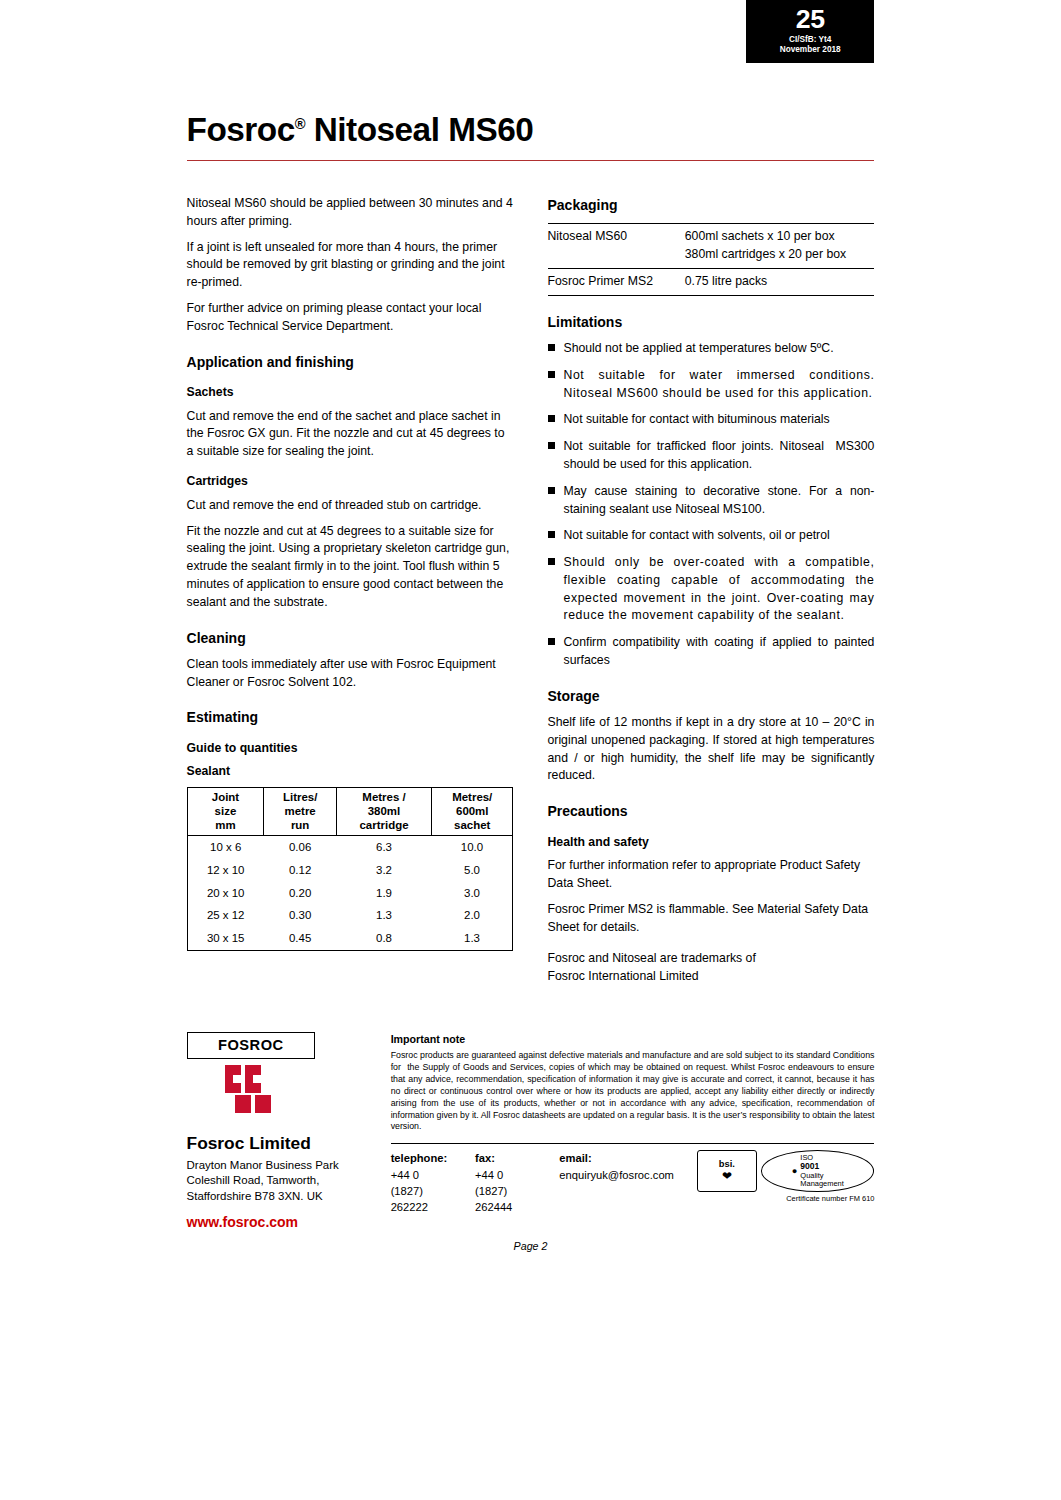25
CI/SfB: Yt4
November 2018
Fosroc® Nitoseal MS60
Nitoseal MS60 should be applied between 30 minutes and 4 hours after priming.
If a joint is left unsealed for more than 4 hours, the primer should be removed by grit blasting or grinding and the joint re-primed.
For further advice on priming please contact your local Fosroc Technical Service Department.
Application and finishing
Sachets
Cut and remove the end of the sachet and place sachet in the Fosroc GX gun. Fit the nozzle and cut at 45 degrees to a suitable size for sealing the joint.
Cartridges
Cut and remove the end of threaded stub on cartridge.
Fit the nozzle and cut at 45 degrees to a suitable size for sealing the joint. Using a proprietary skeleton cartridge gun, extrude the sealant firmly in to the joint. Tool flush within 5 minutes of application to ensure good contact between the sealant and the substrate.
Cleaning
Clean tools immediately after use with Fosroc Equipment Cleaner or Fosroc Solvent 102.
Estimating
Guide to quantities
Sealant
| Joint size mm | Litres/ metre run | Metres / 380ml cartridge | Metres/ 600ml sachet |
| --- | --- | --- | --- |
| 10 x 6 | 0.06 | 6.3 | 10.0 |
| 12 x 10 | 0.12 | 3.2 | 5.0 |
| 20 x 10 | 0.20 | 1.9 | 3.0 |
| 25 x 12 | 0.30 | 1.3 | 2.0 |
| 30 x 15 | 0.45 | 0.8 | 1.3 |
Packaging
| Nitoseal MS60 | 600ml sachets x 10 per box 380ml cartridges x 20 per box |
| Fosroc Primer MS2 | 0.75 litre packs |
Limitations
Should not be applied at temperatures below 5ºC.
Not suitable for water immersed conditions. Nitoseal MS600 should be used for this application.
Not suitable for contact with bituminous materials
Not suitable for trafficked floor joints. Nitoseal MS300 should be used for this application.
May cause staining to decorative stone. For a non-staining sealant use Nitoseal MS100.
Not suitable for contact with solvents, oil or petrol
Should only be over-coated with a compatible, flexible coating capable of accommodating the expected movement in the joint. Over-coating may reduce the movement capability of the sealant.
Confirm compatibility with coating if applied to painted surfaces
Storage
Shelf life of 12 months if kept in a dry store at 10 – 20°C in original unopened packaging. If stored at high temperatures and / or high humidity, the shelf life may be significantly reduced.
Precautions
Health and safety
For further information refer to appropriate Product Safety Data Sheet.
Fosroc Primer MS2 is flammable. See Material Safety Data Sheet for details.
Fosroc and Nitoseal are trademarks of
Fosroc International Limited
FOSROC
Fosroc Limited
Drayton Manor Business Park
Coleshill Road, Tamworth,
Staffordshire B78 3XN. UK
www.fosroc.com
Important note
Fosroc products are guaranteed against defective materials and manufacture and are sold subject to its standard Conditions for the Supply of Goods and Services, copies of which may be obtained on request. Whilst Fosroc endeavours to ensure that any advice, recommendation, specification of information it may give is accurate and correct, it cannot, because it has no direct or continuous control over where or how its products are applied, accept any liability either directly or indirectly arising from the use of its products, whether or not in accordance with any advice, specification, recommendation of information given by it. All Fosroc datasheets are updated on a regular basis. It is the user’s responsibility to obtain the latest version.
telephone:
+44 0 (1827) 262222
fax:
+44 0 (1827) 262444
email:
enquiryuk@fosroc.com
bsi.
❤
●
ISO
9001
Quality
Management
Certificate number FM 610
Page 2